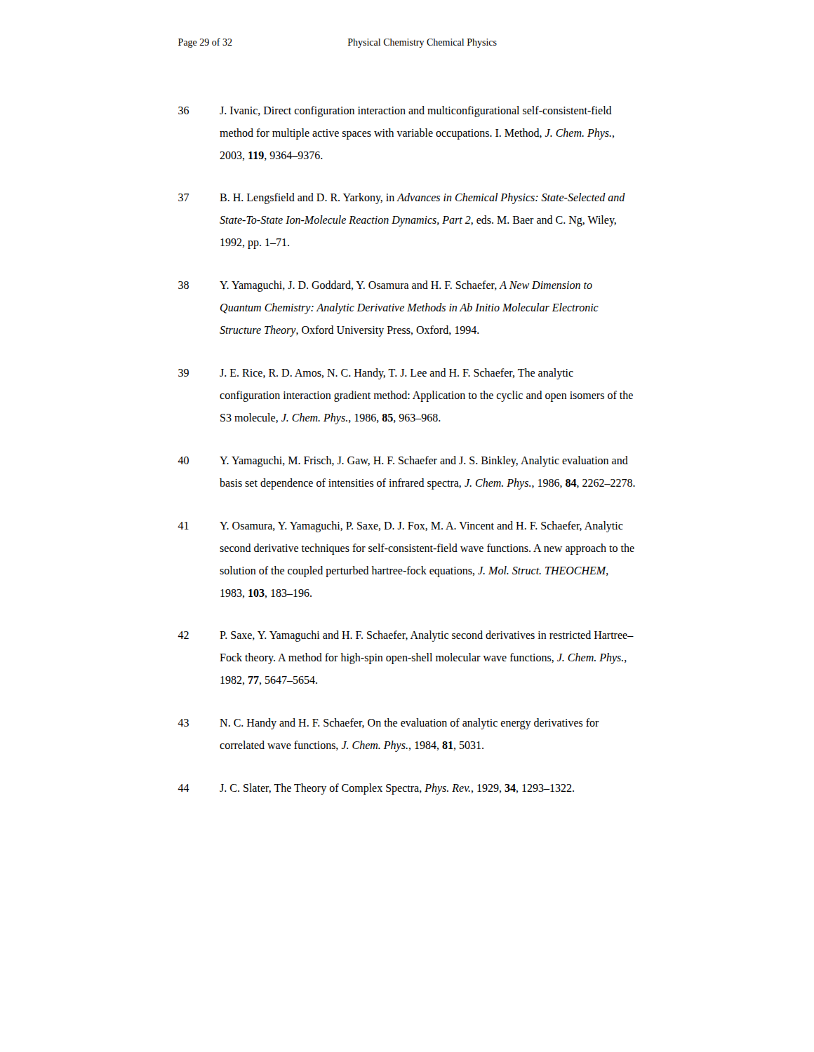Page 29 of 32
Physical Chemistry Chemical Physics
36 J. Ivanic, Direct configuration interaction and multiconfigurational self-consistent-field method for multiple active spaces with variable occupations. I. Method, J. Chem. Phys., 2003, 119, 9364–9376.
37 B. H. Lengsfield and D. R. Yarkony, in Advances in Chemical Physics: State-Selected and State-To-State Ion-Molecule Reaction Dynamics, Part 2, eds. M. Baer and C. Ng, Wiley, 1992, pp. 1–71.
38 Y. Yamaguchi, J. D. Goddard, Y. Osamura and H. F. Schaefer, A New Dimension to Quantum Chemistry: Analytic Derivative Methods in Ab Initio Molecular Electronic Structure Theory, Oxford University Press, Oxford, 1994.
39 J. E. Rice, R. D. Amos, N. C. Handy, T. J. Lee and H. F. Schaefer, The analytic configuration interaction gradient method: Application to the cyclic and open isomers of the S3 molecule, J. Chem. Phys., 1986, 85, 963–968.
40 Y. Yamaguchi, M. Frisch, J. Gaw, H. F. Schaefer and J. S. Binkley, Analytic evaluation and basis set dependence of intensities of infrared spectra, J. Chem. Phys., 1986, 84, 2262–2278.
41 Y. Osamura, Y. Yamaguchi, P. Saxe, D. J. Fox, M. A. Vincent and H. F. Schaefer, Analytic second derivative techniques for self-consistent-field wave functions. A new approach to the solution of the coupled perturbed hartree-fock equations, J. Mol. Struct. THEOCHEM, 1983, 103, 183–196.
42 P. Saxe, Y. Yamaguchi and H. F. Schaefer, Analytic second derivatives in restricted Hartree–Fock theory. A method for high-spin open-shell molecular wave functions, J. Chem. Phys., 1982, 77, 5647–5654.
43 N. C. Handy and H. F. Schaefer, On the evaluation of analytic energy derivatives for correlated wave functions, J. Chem. Phys., 1984, 81, 5031.
44 J. C. Slater, The Theory of Complex Spectra, Phys. Rev., 1929, 34, 1293–1322.